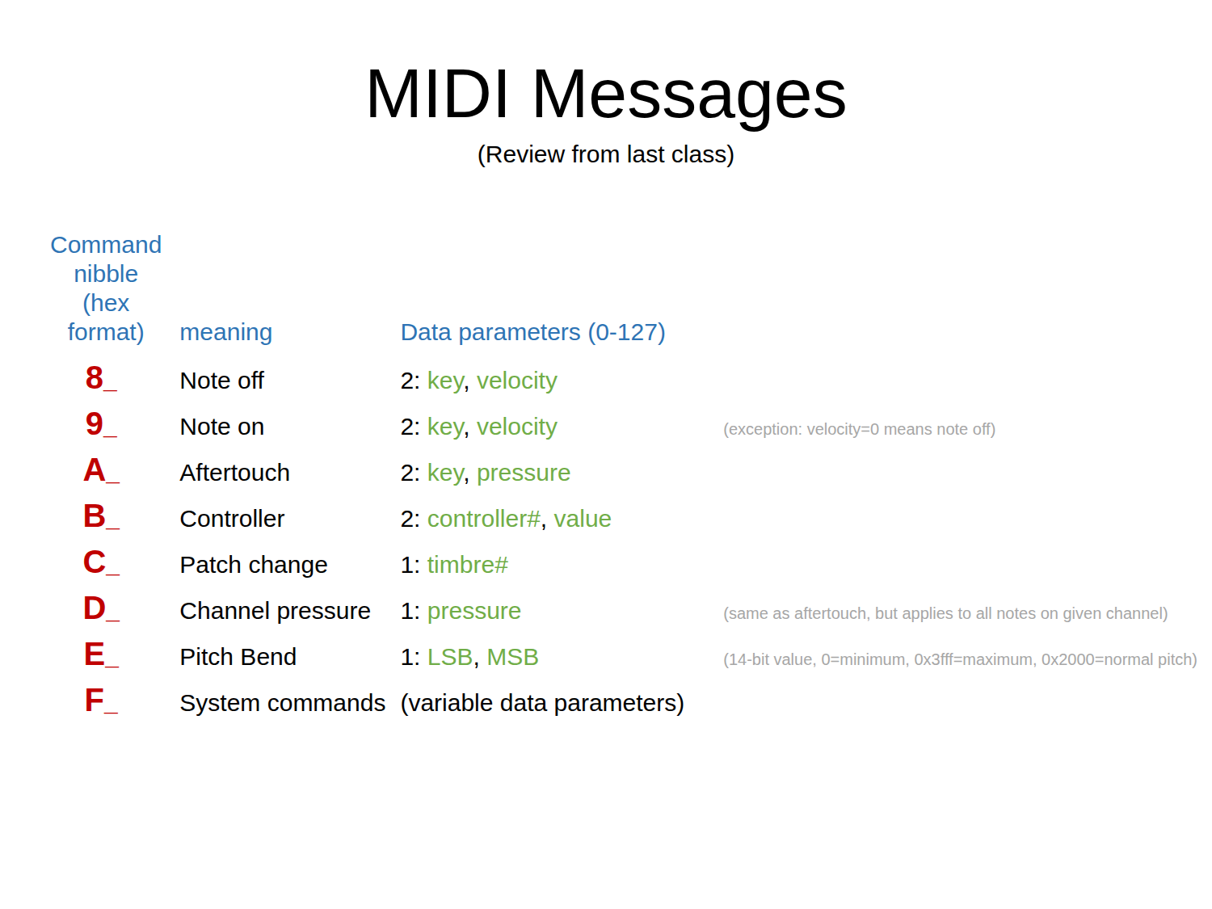MIDI Messages
(Review from last class)
| Command nibble (hex format) | meaning | Data parameters (0-127) | |
| --- | --- | --- | --- |
| 8 _ | Note off | 2: key , velocity | |
| 9 _ | Note on | 2: key , velocity | (exception: velocity=0 means note off) |
| A _ | Aftertouch | 2: key , pressure | |
| B _ | Controller | 2: controller# , value | |
| C _ | Patch change | 1: timbre# | |
| D _ | Channel pressure | 1: pressure | (same as aftertouch, but applies to all notes on given channel) |
| E _ | Pitch Bend | 1: LSB , MSB | (14-bit value, 0=minimum, 0x3fff=maximum, 0x2000=normal pitch) |
| F _ | System commands | (variable data parameters) | |